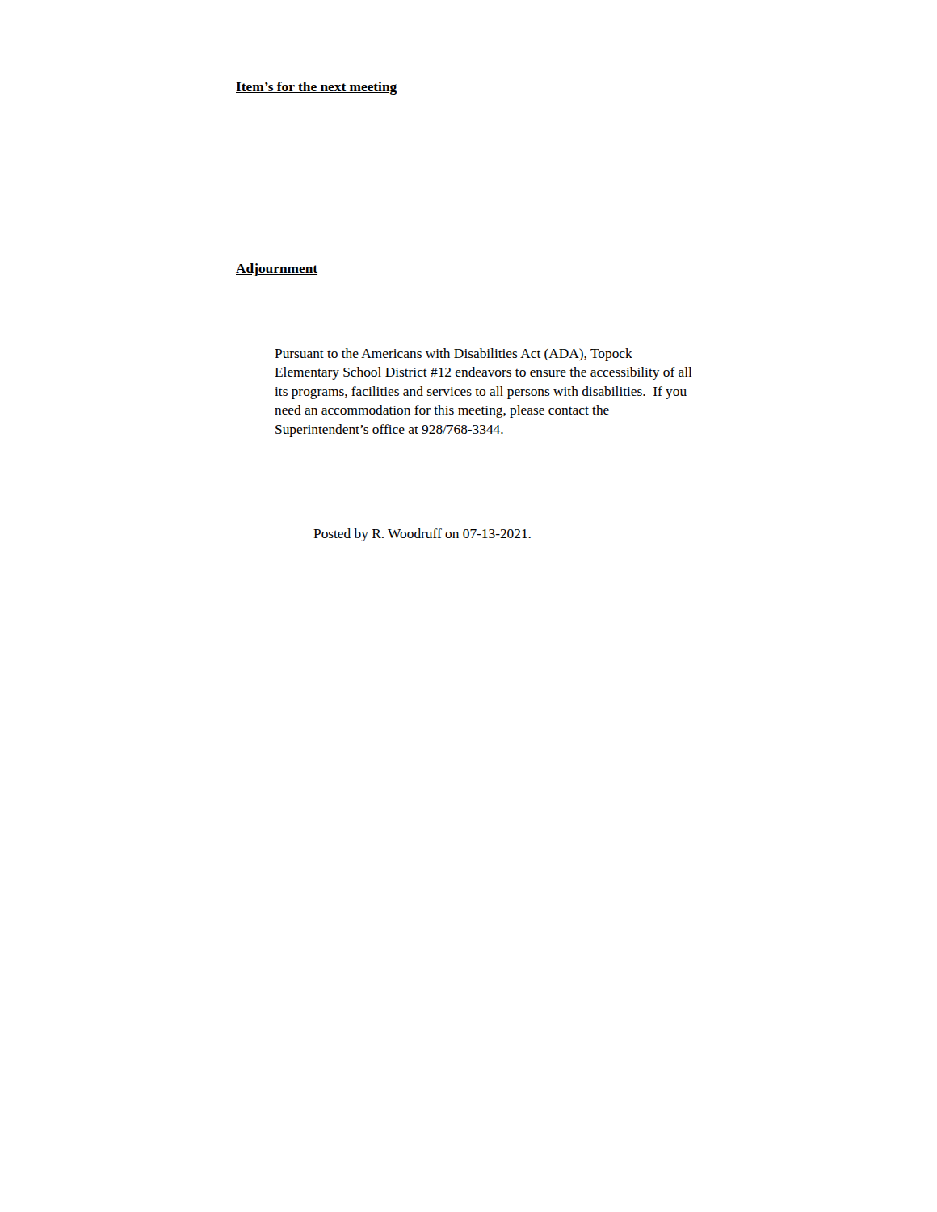Item’s for the next meeting
Adjournment
Pursuant to the Americans with Disabilities Act (ADA), Topock Elementary School District #12 endeavors to ensure the accessibility of all its programs, facilities and services to all persons with disabilities. If you need an accommodation for this meeting, please contact the Superintendent’s office at 928/768-3344.
Posted by R. Woodruff on 07-13-2021.